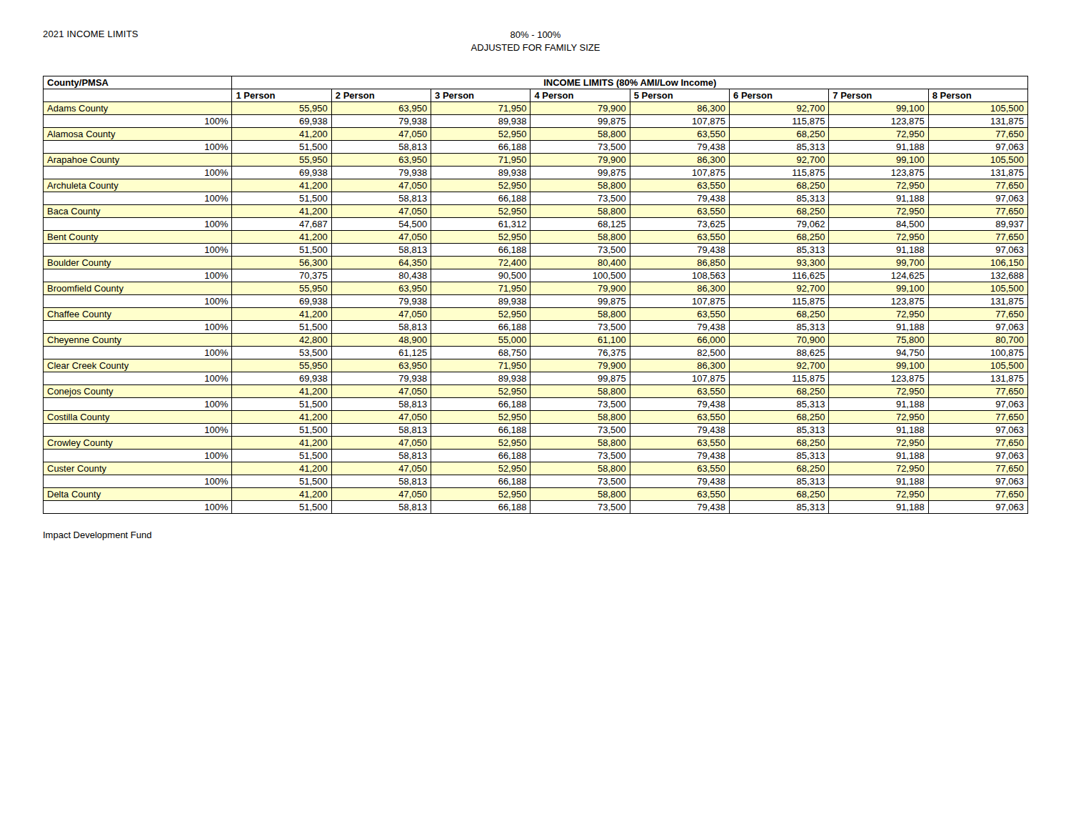2021 INCOME LIMITS
80% - 100%
ADJUSTED FOR FAMILY SIZE
| County/PMSA | INCOME LIMITS (80% AMI/Low Income) |
| --- | --- |
| | 1 Person | 2 Person | 3 Person | 4 Person | 5 Person | 6 Person | 7 Person | 8 Person |
| Adams County | 55,950 | 63,950 | 71,950 | 79,900 | 86,300 | 92,700 | 99,100 | 105,500 |
| 100% | 69,938 | 79,938 | 89,938 | 99,875 | 107,875 | 115,875 | 123,875 | 131,875 |
| Alamosa County | 41,200 | 47,050 | 52,950 | 58,800 | 63,550 | 68,250 | 72,950 | 77,650 |
| 100% | 51,500 | 58,813 | 66,188 | 73,500 | 79,438 | 85,313 | 91,188 | 97,063 |
| Arapahoe County | 55,950 | 63,950 | 71,950 | 79,900 | 86,300 | 92,700 | 99,100 | 105,500 |
| 100% | 69,938 | 79,938 | 89,938 | 99,875 | 107,875 | 115,875 | 123,875 | 131,875 |
| Archuleta County | 41,200 | 47,050 | 52,950 | 58,800 | 63,550 | 68,250 | 72,950 | 77,650 |
| 100% | 51,500 | 58,813 | 66,188 | 73,500 | 79,438 | 85,313 | 91,188 | 97,063 |
| Baca County | 41,200 | 47,050 | 52,950 | 58,800 | 63,550 | 68,250 | 72,950 | 77,650 |
| 100% | 47,687 | 54,500 | 61,312 | 68,125 | 73,625 | 79,062 | 84,500 | 89,937 |
| Bent County | 41,200 | 47,050 | 52,950 | 58,800 | 63,550 | 68,250 | 72,950 | 77,650 |
| 100% | 51,500 | 58,813 | 66,188 | 73,500 | 79,438 | 85,313 | 91,188 | 97,063 |
| Boulder County | 56,300 | 64,350 | 72,400 | 80,400 | 86,850 | 93,300 | 99,700 | 106,150 |
| 100% | 70,375 | 80,438 | 90,500 | 100,500 | 108,563 | 116,625 | 124,625 | 132,688 |
| Broomfield County | 55,950 | 63,950 | 71,950 | 79,900 | 86,300 | 92,700 | 99,100 | 105,500 |
| 100% | 69,938 | 79,938 | 89,938 | 99,875 | 107,875 | 115,875 | 123,875 | 131,875 |
| Chaffee County | 41,200 | 47,050 | 52,950 | 58,800 | 63,550 | 68,250 | 72,950 | 77,650 |
| 100% | 51,500 | 58,813 | 66,188 | 73,500 | 79,438 | 85,313 | 91,188 | 97,063 |
| Cheyenne County | 42,800 | 48,900 | 55,000 | 61,100 | 66,000 | 70,900 | 75,800 | 80,700 |
| 100% | 53,500 | 61,125 | 68,750 | 76,375 | 82,500 | 88,625 | 94,750 | 100,875 |
| Clear Creek County | 55,950 | 63,950 | 71,950 | 79,900 | 86,300 | 92,700 | 99,100 | 105,500 |
| 100% | 69,938 | 79,938 | 89,938 | 99,875 | 107,875 | 115,875 | 123,875 | 131,875 |
| Conejos County | 41,200 | 47,050 | 52,950 | 58,800 | 63,550 | 68,250 | 72,950 | 77,650 |
| 100% | 51,500 | 58,813 | 66,188 | 73,500 | 79,438 | 85,313 | 91,188 | 97,063 |
| Costilla County | 41,200 | 47,050 | 52,950 | 58,800 | 63,550 | 68,250 | 72,950 | 77,650 |
| 100% | 51,500 | 58,813 | 66,188 | 73,500 | 79,438 | 85,313 | 91,188 | 97,063 |
| Crowley County | 41,200 | 47,050 | 52,950 | 58,800 | 63,550 | 68,250 | 72,950 | 77,650 |
| 100% | 51,500 | 58,813 | 66,188 | 73,500 | 79,438 | 85,313 | 91,188 | 97,063 |
| Custer County | 41,200 | 47,050 | 52,950 | 58,800 | 63,550 | 68,250 | 72,950 | 77,650 |
| 100% | 51,500 | 58,813 | 66,188 | 73,500 | 79,438 | 85,313 | 91,188 | 97,063 |
| Delta County | 41,200 | 47,050 | 52,950 | 58,800 | 63,550 | 68,250 | 72,950 | 77,650 |
| 100% | 51,500 | 58,813 | 66,188 | 73,500 | 79,438 | 85,313 | 91,188 | 97,063 |
Impact Development Fund